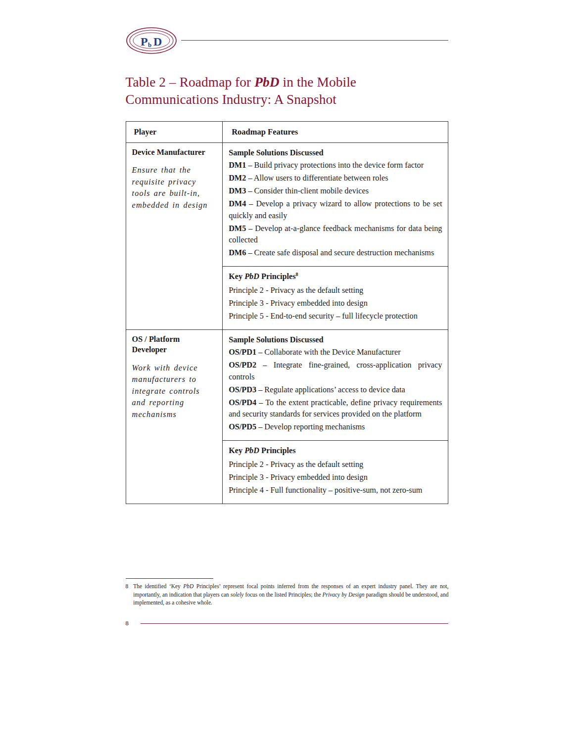P b D
Table 2 – Roadmap for PbD in the Mobile Communications Industry: A Snapshot
| Player | Roadmap Features |
| --- | --- |
| Device Manufacturer Ensure that the requisite privacy tools are built-in, embedded in design | Sample Solutions Discussed DM1 – Build privacy protections into the device form factor DM2 – Allow users to differentiate between roles DM3 – Consider thin-client mobile devices DM4 – Develop a privacy wizard to allow protections to be set quickly and easily DM5 – Develop at-a-glance feedback mechanisms for data being collected DM6 – Create safe disposal and secure destruction mechanisms |
| Key PbD Principles 8 Principle 2 - Privacy as the default setting Principle 3 - Privacy embedded into design Principle 5 - End-to-end security – full lifecycle protection |
| OS / Platform Developer Work with device manufacturers to integrate controls and reporting mechanisms | Sample Solutions Discussed OS/PD1 – Collaborate with the Device Manufacturer OS/PD2 – Integrate fine-grained, cross-application privacy controls OS/PD3 – Regulate applications’ access to device data OS/PD4 – To the extent practicable, define privacy requirements and security standards for services provided on the platform OS/PD5 – Develop reporting mechanisms |
| Key PbD Principles Principle 2 - Privacy as the default setting Principle 3 - Privacy embedded into design Principle 4 - Full functionality – positive-sum, not zero-sum |
8
The identified ‘Key PbD Principles’ represent focal points inferred from the responses of an expert industry panel. They are not, importantly, an indication that players can solely focus on the listed Principles; the Privacy by Design paradigm should be understood, and implemented, as a cohesive whole.
8